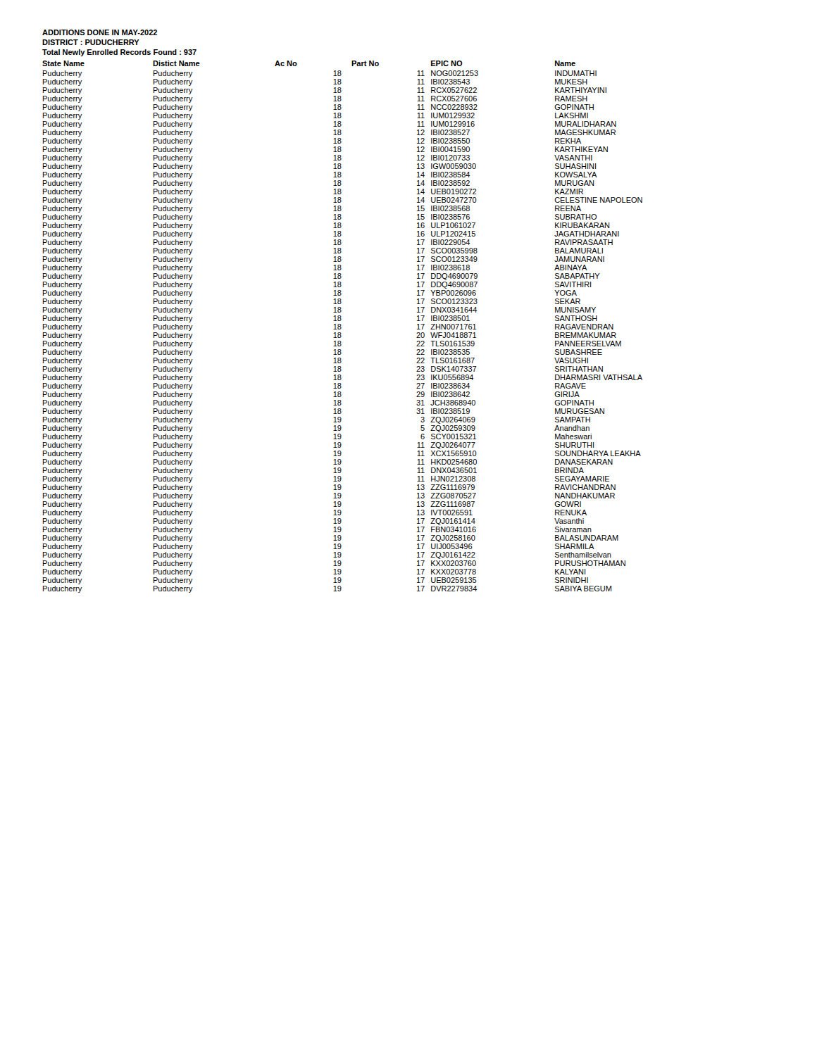ADDITIONS DONE IN MAY-2022
DISTRICT : PUDUCHERRY
Total Newly Enrolled Records Found : 937
| State Name | Distict Name | Ac No | Part No | EPIC NO | Name |
| --- | --- | --- | --- | --- | --- |
| Puducherry | Puducherry | 18 | 11 | NOG0021253 | INDUMATHI |
| Puducherry | Puducherry | 18 | 11 | IBI0238543 | MUKESH |
| Puducherry | Puducherry | 18 | 11 | RCX0527622 | KARTHIYAYINI |
| Puducherry | Puducherry | 18 | 11 | RCX0527606 | RAMESH |
| Puducherry | Puducherry | 18 | 11 | NCC0228932 | GOPINATH |
| Puducherry | Puducherry | 18 | 11 | IUM0129932 | LAKSHMI |
| Puducherry | Puducherry | 18 | 11 | IUM0129916 | MURALIDHARAN |
| Puducherry | Puducherry | 18 | 12 | IBI0238527 | MAGESHKUMAR |
| Puducherry | Puducherry | 18 | 12 | IBI0238550 | REKHA |
| Puducherry | Puducherry | 18 | 12 | IBI0041590 | KARTHIKEYAN |
| Puducherry | Puducherry | 18 | 12 | IBI0120733 | VASANTHI |
| Puducherry | Puducherry | 18 | 13 | IGW0059030 | SUHASHINI |
| Puducherry | Puducherry | 18 | 14 | IBI0238584 | KOWSALYA |
| Puducherry | Puducherry | 18 | 14 | IBI0238592 | MURUGAN |
| Puducherry | Puducherry | 18 | 14 | UEB0190272 | KAZMIR |
| Puducherry | Puducherry | 18 | 14 | UEB0247270 | CELESTINE NAPOLEON |
| Puducherry | Puducherry | 18 | 15 | IBI0238568 | REENA |
| Puducherry | Puducherry | 18 | 15 | IBI0238576 | SUBRATHO |
| Puducherry | Puducherry | 18 | 16 | ULP1061027 | KIRUBAKARAN |
| Puducherry | Puducherry | 18 | 16 | ULP1202415 | JAGATHDHARANI |
| Puducherry | Puducherry | 18 | 17 | IBI0229054 | RAVIPRASAATH |
| Puducherry | Puducherry | 18 | 17 | SCO0035998 | BALAMURALI |
| Puducherry | Puducherry | 18 | 17 | SCO0123349 | JAMUNARANI |
| Puducherry | Puducherry | 18 | 17 | IBI0238618 | ABINAYA |
| Puducherry | Puducherry | 18 | 17 | DDQ4690079 | SABAPATHY |
| Puducherry | Puducherry | 18 | 17 | DDQ4690087 | SAVITHIRI |
| Puducherry | Puducherry | 18 | 17 | YBP0026096 | YOGA |
| Puducherry | Puducherry | 18 | 17 | SCO0123323 | SEKAR |
| Puducherry | Puducherry | 18 | 17 | DNX0341644 | MUNISAMY |
| Puducherry | Puducherry | 18 | 17 | IBI0238501 | SANTHOSH |
| Puducherry | Puducherry | 18 | 17 | ZHN0071761 | RAGAVENDRAN |
| Puducherry | Puducherry | 18 | 20 | WFJ0418871 | BREMMAKUMAR |
| Puducherry | Puducherry | 18 | 22 | TLS0161539 | PANNEERSELVAM |
| Puducherry | Puducherry | 18 | 22 | IBI0238535 | SUBASHREE |
| Puducherry | Puducherry | 18 | 22 | TLS0161687 | VASUGHI |
| Puducherry | Puducherry | 18 | 23 | DSK1407337 | SRITHATHAN |
| Puducherry | Puducherry | 18 | 23 | IKU0556894 | DHARMASRI VATHSALA |
| Puducherry | Puducherry | 18 | 27 | IBI0238634 | RAGAVE |
| Puducherry | Puducherry | 18 | 29 | IBI0238642 | GIRIJA |
| Puducherry | Puducherry | 18 | 31 | JCH3868940 | GOPINATH |
| Puducherry | Puducherry | 18 | 31 | IBI0238519 | MURUGESAN |
| Puducherry | Puducherry | 19 | 3 | ZQJ0264069 | SAMPATH |
| Puducherry | Puducherry | 19 | 5 | ZQJ0259309 | Anandhan |
| Puducherry | Puducherry | 19 | 6 | SCY0015321 | Maheswari |
| Puducherry | Puducherry | 19 | 11 | ZQJ0264077 | SHURUTHI |
| Puducherry | Puducherry | 19 | 11 | XCX1565910 | SOUNDHARYA LEAKHA |
| Puducherry | Puducherry | 19 | 11 | HKD0254680 | DANASEKARAN |
| Puducherry | Puducherry | 19 | 11 | DNX0436501 | BRINDA |
| Puducherry | Puducherry | 19 | 11 | HJN0212308 | SEGAYAMARIE |
| Puducherry | Puducherry | 19 | 13 | ZZG1116979 | RAVICHANDRAN |
| Puducherry | Puducherry | 19 | 13 | ZZG0870527 | NANDHAKUMAR |
| Puducherry | Puducherry | 19 | 13 | ZZG1116987 | GOWRI |
| Puducherry | Puducherry | 19 | 13 | IVT0026591 | RENUKA |
| Puducherry | Puducherry | 19 | 17 | ZQJ0161414 | Vasanthi |
| Puducherry | Puducherry | 19 | 17 | FBN0341016 | Sivaraman |
| Puducherry | Puducherry | 19 | 17 | ZQJ0258160 | BALASUNDARAM |
| Puducherry | Puducherry | 19 | 17 | UIJ0053496 | SHARMILA |
| Puducherry | Puducherry | 19 | 17 | ZQJ0161422 | Senthamilselvan |
| Puducherry | Puducherry | 19 | 17 | KXX0203760 | PURUSHOTHAMAN |
| Puducherry | Puducherry | 19 | 17 | KXX0203778 | KALYANI |
| Puducherry | Puducherry | 19 | 17 | UEB0259135 | SRINIDHI |
| Puducherry | Puducherry | 19 | 17 | DVR2279834 | SABIYA BEGUM |